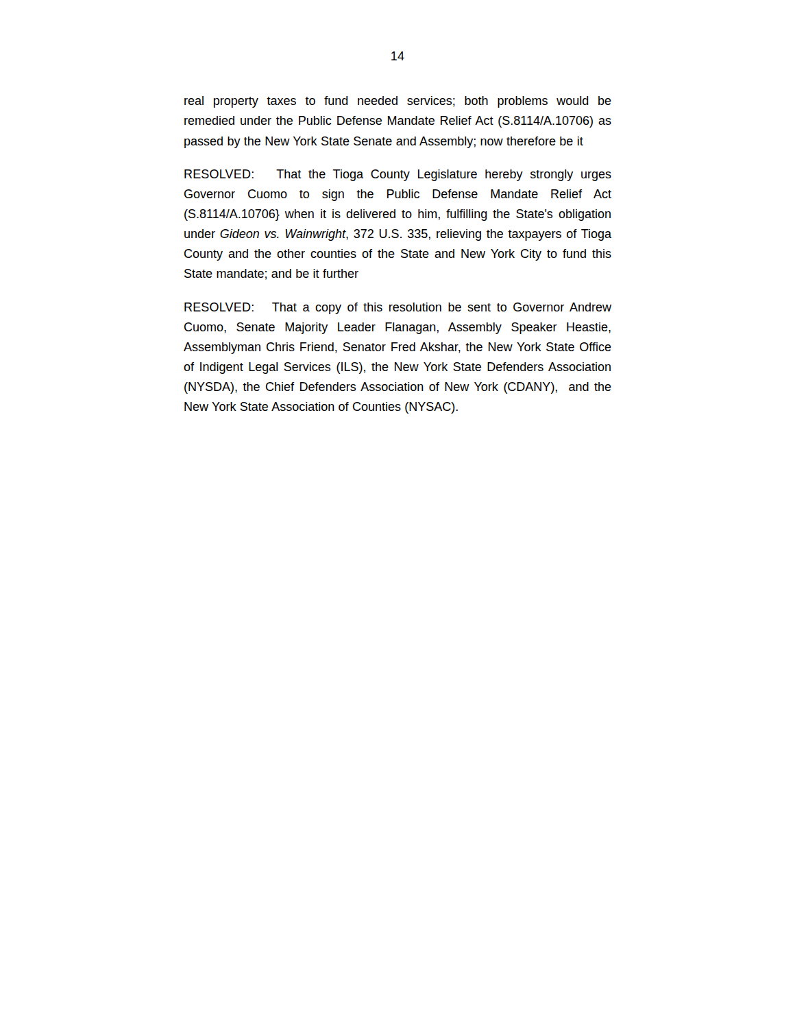14
real property taxes to fund needed services; both problems would be remedied under the Public Defense Mandate Relief Act (S.8114/A.10706) as passed by the New York State Senate and Assembly; now therefore be it
RESOLVED: That the Tioga County Legislature hereby strongly urges Governor Cuomo to sign the Public Defense Mandate Relief Act (S.8114/A.10706} when it is delivered to him, fulfilling the State's obligation under Gideon vs. Wainwright, 372 U.S. 335, relieving the taxpayers of Tioga County and the other counties of the State and New York City to fund this State mandate; and be it further
RESOLVED: That a copy of this resolution be sent to Governor Andrew Cuomo, Senate Majority Leader Flanagan, Assembly Speaker Heastie, Assemblyman Chris Friend, Senator Fred Akshar, the New York State Office of Indigent Legal Services (ILS), the New York State Defenders Association (NYSDA), the Chief Defenders Association of New York (CDANY), and the New York State Association of Counties (NYSAC).